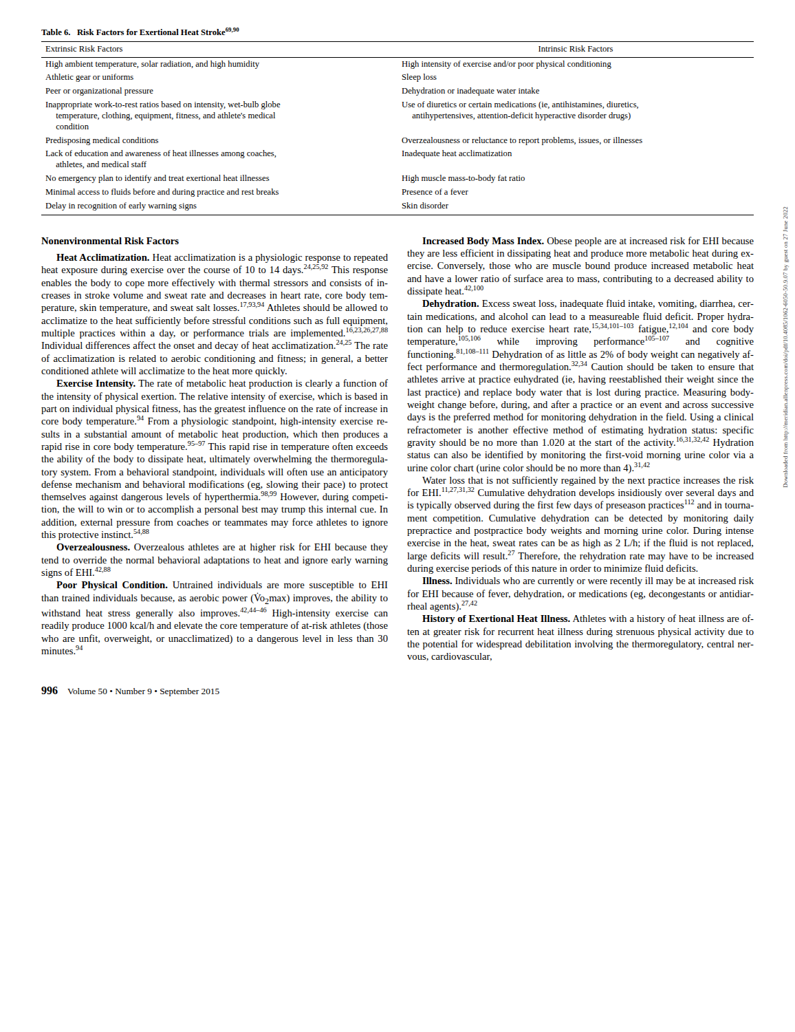Downloaded from http://meridian.allenpress.com/doi/pdf/10.4085/1062-6050-50.9.07 by guest on 27 June 2022
Table 6. Risk Factors for Exertional Heat Stroke69,90
| Extrinsic Risk Factors | Intrinsic Risk Factors |
| --- | --- |
| High ambient temperature, solar radiation, and high humidity | High intensity of exercise and/or poor physical conditioning |
| Athletic gear or uniforms | Sleep loss |
| Peer or organizational pressure | Dehydration or inadequate water intake |
| Inappropriate work-to-rest ratios based on intensity, wet-bulb globe temperature, clothing, equipment, fitness, and athlete's medical condition | Use of diuretics or certain medications (ie, antihistamines, diuretics, antihypertensives, attention-deficit hyperactive disorder drugs) |
| Predisposing medical conditions | Overzealousness or reluctance to report problems, issues, or illnesses |
| Lack of education and awareness of heat illnesses among coaches, athletes, and medical staff | Inadequate heat acclimatization |
| No emergency plan to identify and treat exertional heat illnesses | High muscle mass-to-body fat ratio |
| Minimal access to fluids before and during practice and rest breaks | Presence of a fever |
| Delay in recognition of early warning signs | Skin disorder |
Nonenvironmental Risk Factors
Heat Acclimatization. Heat acclimatization is a physiologic response to repeated heat exposure during exercise over the course of 10 to 14 days.24,25,92 This response enables the body to cope more effectively with thermal stressors and consists of increases in stroke volume and sweat rate and decreases in heart rate, core body temperature, skin temperature, and sweat salt losses.17,93,94 Athletes should be allowed to acclimatize to the heat sufficiently before stressful conditions such as full equipment, multiple practices within a day, or performance trials are implemented.16,23,26,27,88 Individual differences affect the onset and decay of heat acclimatization.24,25 The rate of acclimatization is related to aerobic conditioning and fitness; in general, a better conditioned athlete will acclimatize to the heat more quickly.
Exercise Intensity. The rate of metabolic heat production is clearly a function of the intensity of physical exertion. The relative intensity of exercise, which is based in part on individual physical fitness, has the greatest influence on the rate of increase in core body temperature.94 From a physiologic standpoint, high-intensity exercise results in a substantial amount of metabolic heat production, which then produces a rapid rise in core body temperature.95–97 This rapid rise in temperature often exceeds the ability of the body to dissipate heat, ultimately overwhelming the thermoregulatory system. From a behavioral standpoint, individuals will often use an anticipatory defense mechanism and behavioral modifications (eg, slowing their pace) to protect themselves against dangerous levels of hyperthermia.98,99 However, during competition, the will to win or to accomplish a personal best may trump this internal cue. In addition, external pressure from coaches or teammates may force athletes to ignore this protective instinct.54,88
Overzealousness. Overzealous athletes are at higher risk for EHI because they tend to override the normal behavioral adaptations to heat and ignore early warning signs of EHI.42,88
Poor Physical Condition. Untrained individuals are more susceptible to EHI than trained individuals because, as aerobic power (V̇o2max) improves, the ability to withstand heat stress generally also improves.42,44–46 High-intensity exercise can readily produce 1000 kcal/h and elevate the core temperature of at-risk athletes (those who are unfit, overweight, or unacclimatized) to a dangerous level in less than 30 minutes.94
Increased Body Mass Index. Obese people are at increased risk for EHI because they are less efficient in dissipating heat and produce more metabolic heat during exercise. Conversely, those who are muscle bound produce increased metabolic heat and have a lower ratio of surface area to mass, contributing to a decreased ability to dissipate heat.42,100
Dehydration. Excess sweat loss, inadequate fluid intake, vomiting, diarrhea, certain medications, and alcohol can lead to a measureable fluid deficit. Proper hydration can help to reduce exercise heart rate,15,34,101–103 fatigue,12,104 and core body temperature,105,106 while improving performance105–107 and cognitive functioning.81,108–111 Dehydration of as little as 2% of body weight can negatively affect performance and thermoregulation.32,34 Caution should be taken to ensure that athletes arrive at practice euhydrated (ie, having reestablished their weight since the last practice) and replace body water that is lost during practice. Measuring body-weight change before, during, and after a practice or an event and across successive days is the preferred method for monitoring dehydration in the field. Using a clinical refractometer is another effective method of estimating hydration status: specific gravity should be no more than 1.020 at the start of the activity.16,31,32,42 Hydration status can also be identified by monitoring the first-void morning urine color via a urine color chart (urine color should be no more than 4).31,42
Water loss that is not sufficiently regained by the next practice increases the risk for EHI.11,27,31,32 Cumulative dehydration develops insidiously over several days and is typically observed during the first few days of preseason practices112 and in tournament competition. Cumulative dehydration can be detected by monitoring daily prepractice and postpractice body weights and morning urine color. During intense exercise in the heat, sweat rates can be as high as 2 L/h; if the fluid is not replaced, large deficits will result.27 Therefore, the rehydration rate may have to be increased during exercise periods of this nature in order to minimize fluid deficits.
Illness. Individuals who are currently or were recently ill may be at increased risk for EHI because of fever, dehydration, or medications (eg, decongestants or antidiarrheal agents).27,42
History of Exertional Heat Illness. Athletes with a history of heat illness are often at greater risk for recurrent heat illness during strenuous physical activity due to the potential for widespread debilitation involving the thermoregulatory, central nervous, cardiovascular,
996 Volume 50 • Number 9 • September 2015